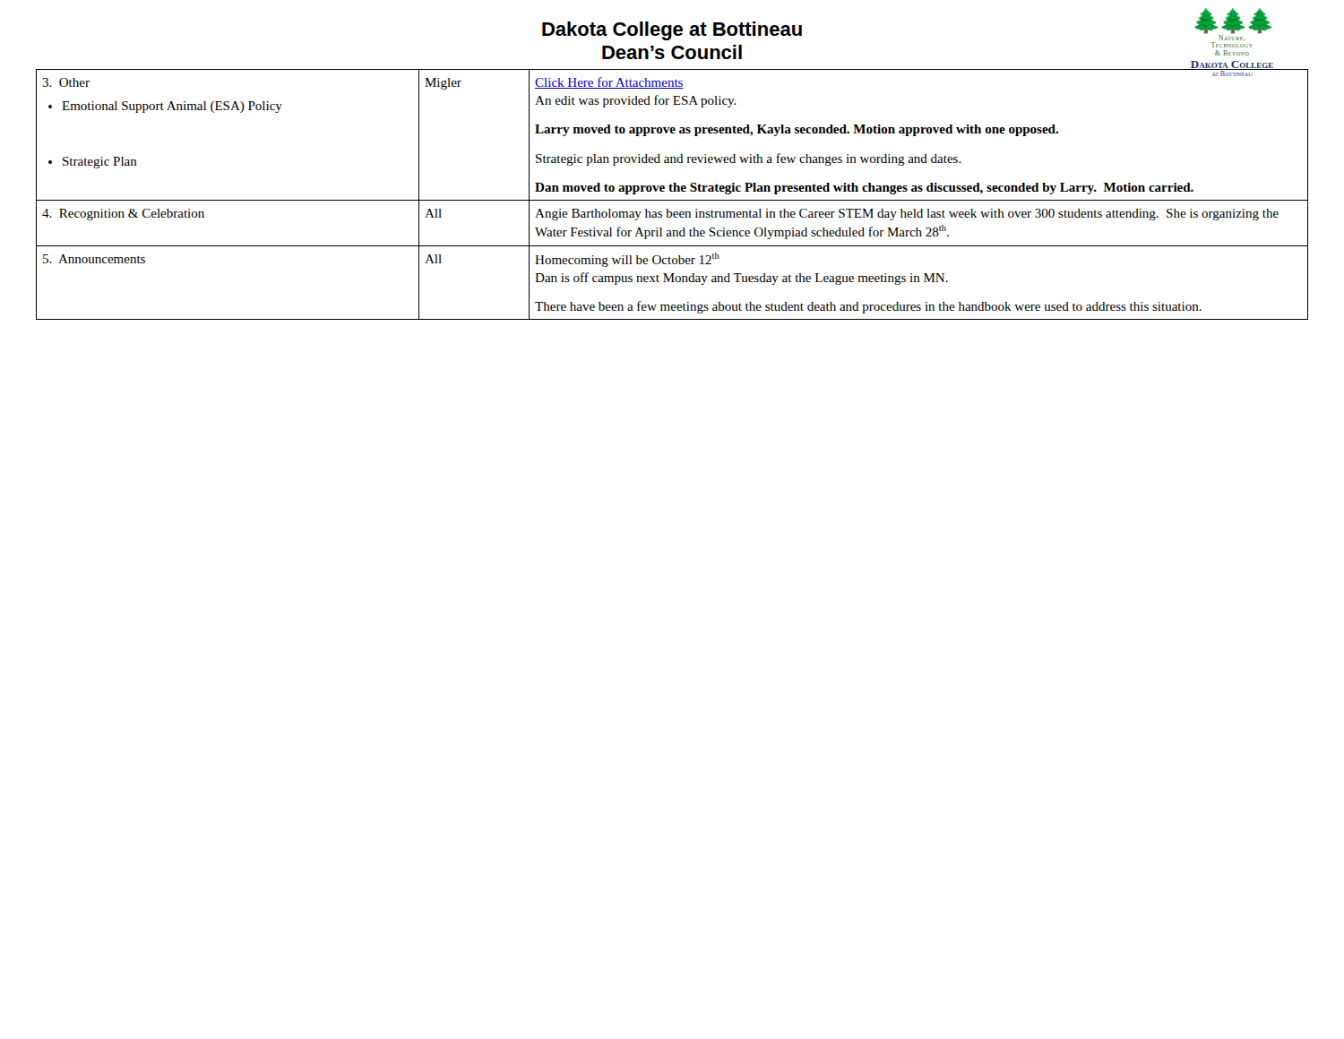Dakota College at Bottineau
Dean’s Council
🌲🌲🌲
Nature,
Technology
& Beyond
Dakota College
at Bottineau
| 3. Other Emotional Support Animal (ESA) Policy Strategic Plan | Migler | Click Here for Attachments An edit was provided for ESA policy. Larry moved to approve as presented, Kayla seconded. Motion approved with one opposed. Strategic plan provided and reviewed with a few changes in wording and dates. Dan moved to approve the Strategic Plan presented with changes as discussed, seconded by Larry. Motion carried. |
| 4. Recognition & Celebration | All | Angie Bartholomay has been instrumental in the Career STEM day held last week with over 300 students attending. She is organizing the Water Festival for April and the Science Olympiad scheduled for March 28 th . |
| 5. Announcements | All | Homecoming will be October 12 th Dan is off campus next Monday and Tuesday at the League meetings in MN. There have been a few meetings about the student death and procedures in the handbook were used to address this situation. |